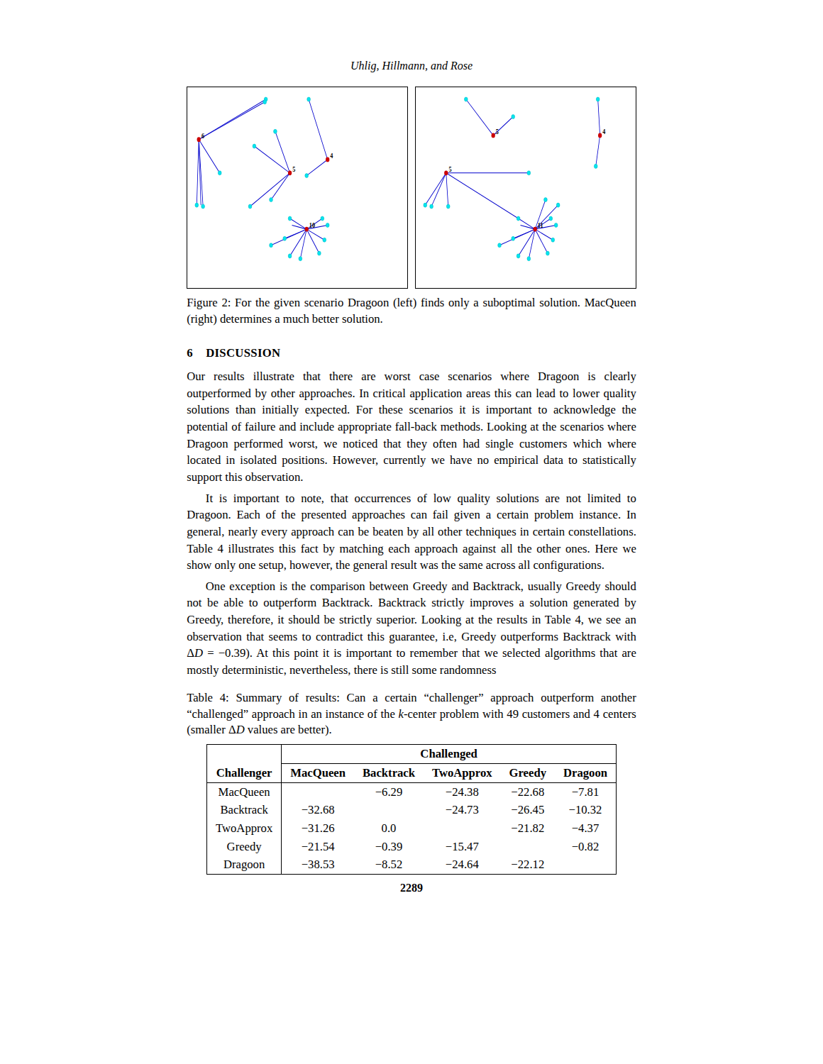Uhlig, Hillmann, and Rose
6 5 4 10
5 4 5 11
Figure 2: For the given scenario Dragoon (left) finds only a suboptimal solution. MacQueen (right) determines a much better solution.
6 DISCUSSION
Our results illustrate that there are worst case scenarios where Dragoon is clearly outperformed by other approaches. In critical application areas this can lead to lower quality solutions than initially expected. For these scenarios it is important to acknowledge the potential of failure and include appropriate fall-back methods. Looking at the scenarios where Dragoon performed worst, we noticed that they often had single customers which where located in isolated positions. However, currently we have no empirical data to statistically support this observation.
It is important to note, that occurrences of low quality solutions are not limited to Dragoon. Each of the presented approaches can fail given a certain problem instance. In general, nearly every approach can be beaten by all other techniques in certain constellations. Table 4 illustrates this fact by matching each approach against all the other ones. Here we show only one setup, however, the general result was the same across all configurations.
One exception is the comparison between Greedy and Backtrack, usually Greedy should not be able to outperform Backtrack. Backtrack strictly improves a solution generated by Greedy, therefore, it should be strictly superior. Looking at the results in Table 4, we see an observation that seems to contradict this guarantee, i.e, Greedy outperforms Backtrack with ΔD = −0.39). At this point it is important to remember that we selected algorithms that are mostly deterministic, nevertheless, there is still some randomness
Table 4: Summary of results: Can a certain “challenger” approach outperform another “challenged” approach in an instance of the k-center problem with 49 customers and 4 centers (smaller ΔD values are better).
| | Challenged |
| --- | --- |
| Challenger | MacQueen | Backtrack | TwoApprox | Greedy | Dragoon |
| MacQueen | | −6.29 | −24.38 | −22.68 | −7.81 |
| Backtrack | −32.68 | | −24.73 | −26.45 | −10.32 |
| TwoApprox | −31.26 | 0.0 | | −21.82 | −4.37 |
| Greedy | −21.54 | −0.39 | −15.47 | | −0.82 |
| Dragoon | −38.53 | −8.52 | −24.64 | −22.12 | |
2289